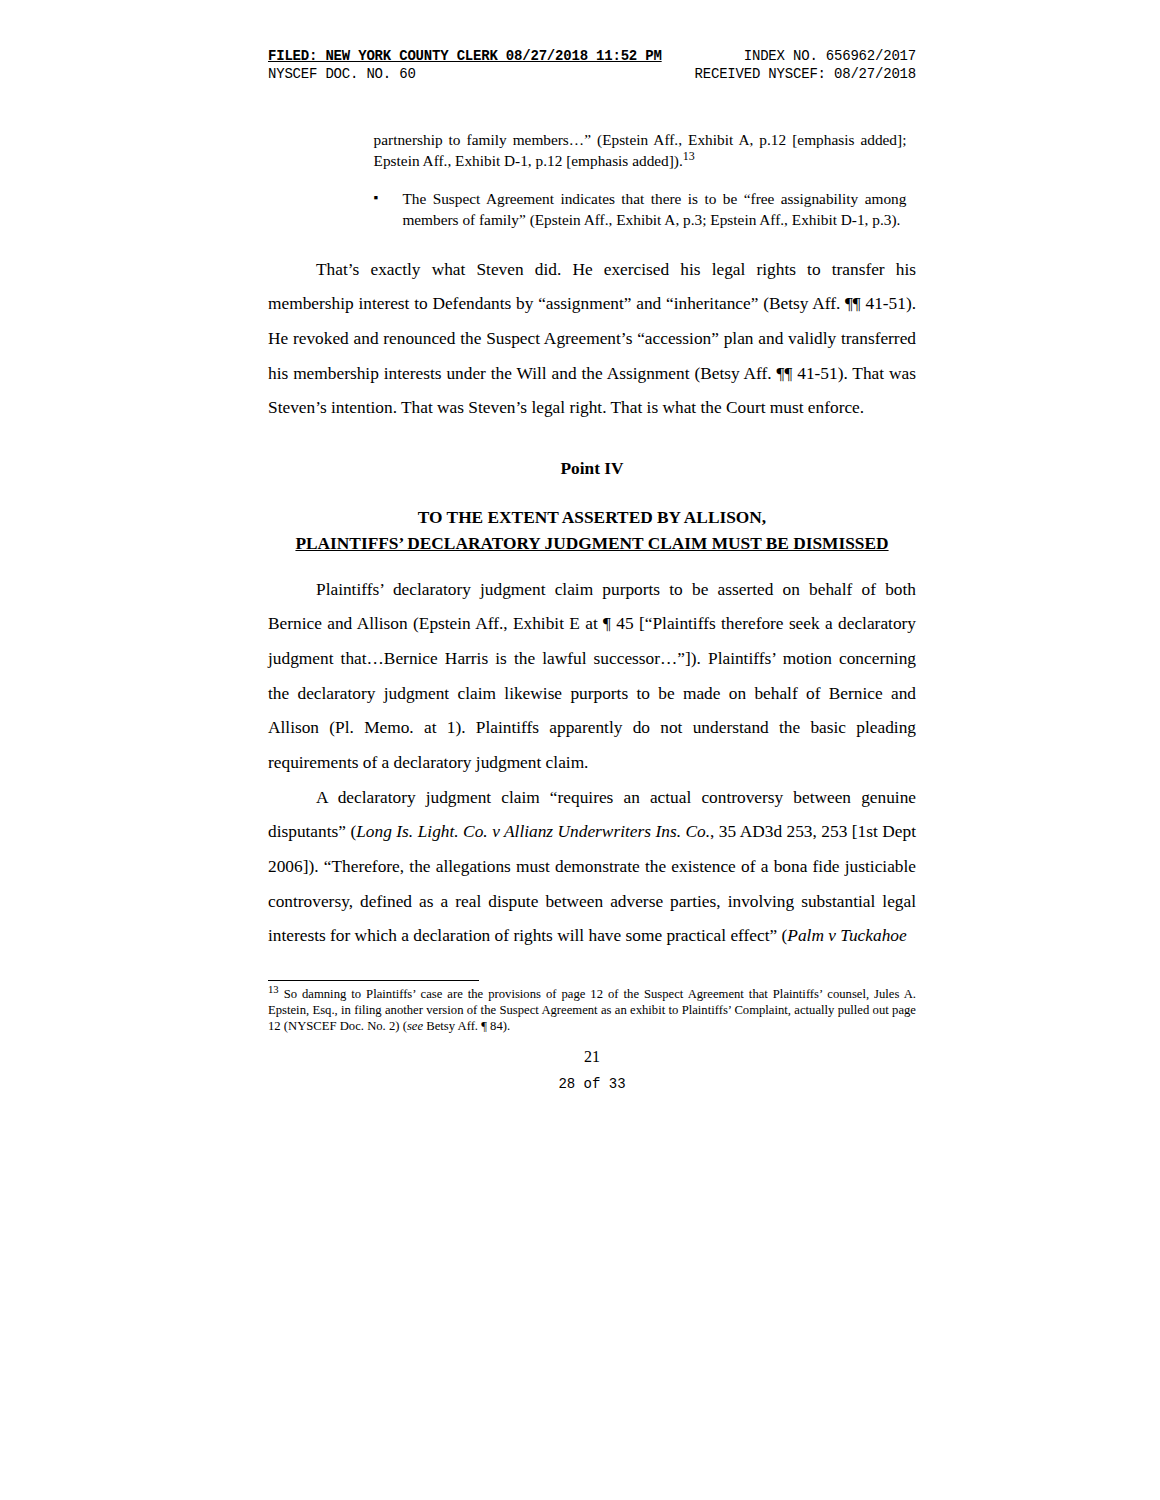FILED: NEW YORK COUNTY CLERK 08/27/2018 11:52 PM INDEX NO. 656962/2017
NYSCEF DOC. NO. 60 RECEIVED NYSCEF: 08/27/2018
partnership to family members…” (Epstein Aff., Exhibit A, p.12 [emphasis added]; Epstein Aff., Exhibit D-1, p.12 [emphasis added]).13
The Suspect Agreement indicates that there is to be “free assignability among members of family” (Epstein Aff., Exhibit A, p.3; Epstein Aff., Exhibit D-1, p.3).
That’s exactly what Steven did. He exercised his legal rights to transfer his membership interest to Defendants by “assignment” and “inheritance” (Betsy Aff. ¶¶ 41-51). He revoked and renounced the Suspect Agreement’s “accession” plan and validly transferred his membership interests under the Will and the Assignment (Betsy Aff. ¶¶ 41-51). That was Steven’s intention. That was Steven’s legal right. That is what the Court must enforce.
Point IV
TO THE EXTENT ASSERTED BY ALLISON,
PLAINTIFFS’ DECLARATORY JUDGMENT CLAIM MUST BE DISMISSED
Plaintiffs’ declaratory judgment claim purports to be asserted on behalf of both Bernice and Allison (Epstein Aff., Exhibit E at ¶ 45 [“Plaintiffs therefore seek a declaratory judgment that…Bernice Harris is the lawful successor…”]). Plaintiffs’ motion concerning the declaratory judgment claim likewise purports to be made on behalf of Bernice and Allison (Pl. Memo. at 1). Plaintiffs apparently do not understand the basic pleading requirements of a declaratory judgment claim.
A declaratory judgment claim “requires an actual controversy between genuine disputants” (Long Is. Light. Co. v Allianz Underwriters Ins. Co., 35 AD3d 253, 253 [1st Dept 2006]). “Therefore, the allegations must demonstrate the existence of a bona fide justiciable controversy, defined as a real dispute between adverse parties, involving substantial legal interests for which a declaration of rights will have some practical effect” (Palm v Tuckahoe
13 So damning to Plaintiffs’ case are the provisions of page 12 of the Suspect Agreement that Plaintiffs’ counsel, Jules A. Epstein, Esq., in filing another version of the Suspect Agreement as an exhibit to Plaintiffs’ Complaint, actually pulled out page 12 (NYSCEF Doc. No. 2) (see Betsy Aff. ¶ 84).
21
28 of 33